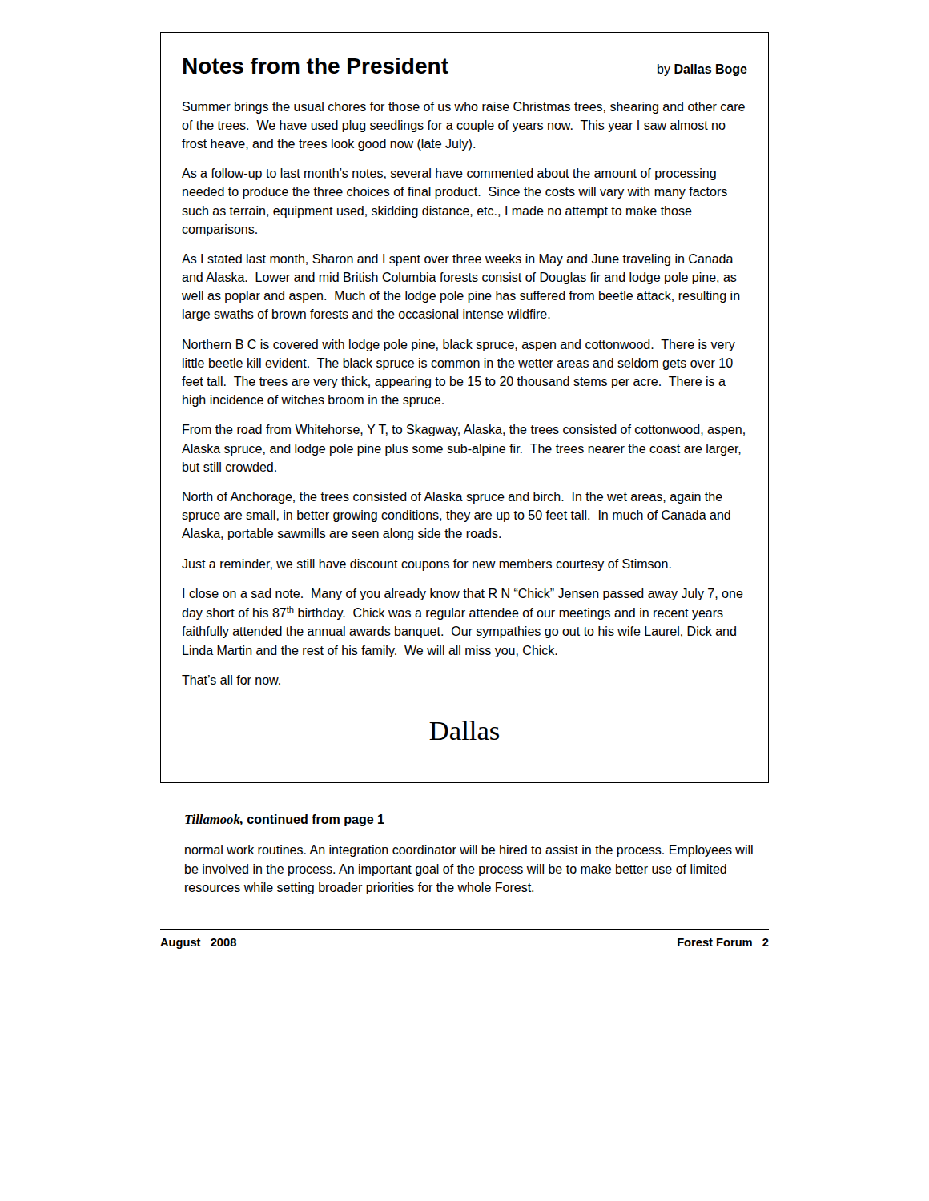Notes from the President
by Dallas Boge
Summer brings the usual chores for those of us who raise Christmas trees, shearing and other care of the trees. We have used plug seedlings for a couple of years now. This year I saw almost no frost heave, and the trees look good now (late July).
As a follow-up to last month’s notes, several have commented about the amount of processing needed to produce the three choices of final product. Since the costs will vary with many factors such as terrain, equipment used, skidding distance, etc., I made no attempt to make those comparisons.
As I stated last month, Sharon and I spent over three weeks in May and June traveling in Canada and Alaska. Lower and mid British Columbia forests consist of Douglas fir and lodge pole pine, as well as poplar and aspen. Much of the lodge pole pine has suffered from beetle attack, resulting in large swaths of brown forests and the occasional intense wildfire.
Northern B C is covered with lodge pole pine, black spruce, aspen and cottonwood. There is very little beetle kill evident. The black spruce is common in the wetter areas and seldom gets over 10 feet tall. The trees are very thick, appearing to be 15 to 20 thousand stems per acre. There is a high incidence of witches broom in the spruce.
From the road from Whitehorse, Y T, to Skagway, Alaska, the trees consisted of cottonwood, aspen, Alaska spruce, and lodge pole pine plus some sub-alpine fir. The trees nearer the coast are larger, but still crowded.
North of Anchorage, the trees consisted of Alaska spruce and birch. In the wet areas, again the spruce are small, in better growing conditions, they are up to 50 feet tall. In much of Canada and Alaska, portable sawmills are seen along side the roads.
Just a reminder, we still have discount coupons for new members courtesy of Stimson.
I close on a sad note. Many of you already know that R N “Chick” Jensen passed away July 7, one day short of his 87th birthday. Chick was a regular attendee of our meetings and in recent years faithfully attended the annual awards banquet. Our sympathies go out to his wife Laurel, Dick and Linda Martin and the rest of his family. We will all miss you, Chick.
That’s all for now.
Dallas
Tillamook, continued from page 1
normal work routines. An integration coordinator will be hired to assist in the process. Employees will be involved in the process. An important goal of the process will be to make better use of limited resources while setting broader priorities for the whole Forest.
August 2008 Forest Forum 2